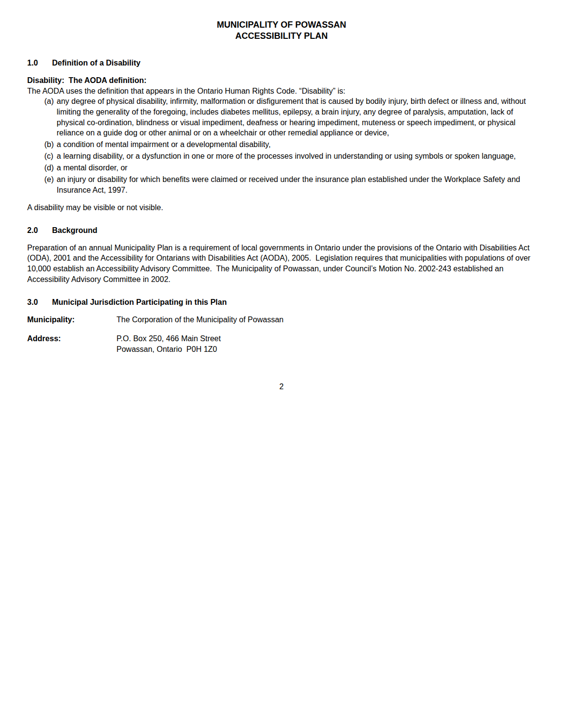MUNICIPALITY OF POWASSAN
ACCESSIBILITY PLAN
1.0 Definition of a Disability
Disability: The AODA definition:
The AODA uses the definition that appears in the Ontario Human Rights Code. “Disability” is:
(a) any degree of physical disability, infirmity, malformation or disfigurement that is caused by bodily injury, birth defect or illness and, without limiting the generality of the foregoing, includes diabetes mellitus, epilepsy, a brain injury, any degree of paralysis, amputation, lack of physical co-ordination, blindness or visual impediment, deafness or hearing impediment, muteness or speech impediment, or physical reliance on a guide dog or other animal or on a wheelchair or other remedial appliance or device,
(b) a condition of mental impairment or a developmental disability,
(c) a learning disability, or a dysfunction in one or more of the processes involved in understanding or using symbols or spoken language,
(d) a mental disorder, or
(e) an injury or disability for which benefits were claimed or received under the insurance plan established under the Workplace Safety and Insurance Act, 1997.
A disability may be visible or not visible.
2.0 Background
Preparation of an annual Municipality Plan is a requirement of local governments in Ontario under the provisions of the Ontario with Disabilities Act (ODA), 2001 and the Accessibility for Ontarians with Disabilities Act (AODA), 2005. Legislation requires that municipalities with populations of over 10,000 establish an Accessibility Advisory Committee. The Municipality of Powassan, under Council’s Motion No. 2002-243 established an Accessibility Advisory Committee in 2002.
3.0 Municipal Jurisdiction Participating in this Plan
Municipality:
The Corporation of the Municipality of Powassan
Address:
P.O. Box 250, 466 Main Street Powassan, Ontario P0H 1Z0
2